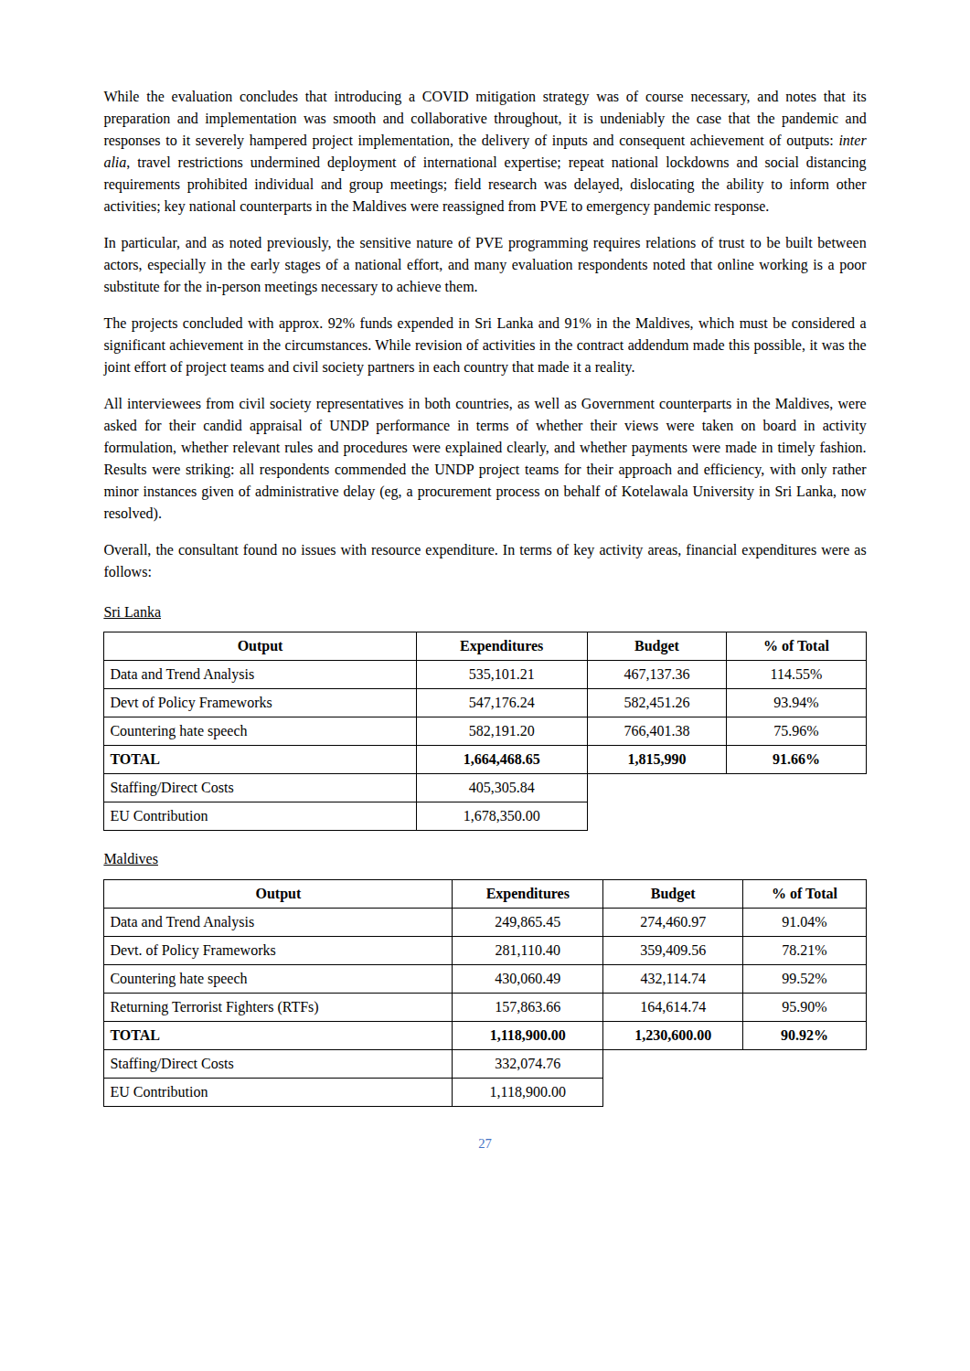While the evaluation concludes that introducing a COVID mitigation strategy was of course necessary, and notes that its preparation and implementation was smooth and collaborative throughout, it is undeniably the case that the pandemic and responses to it severely hampered project implementation, the delivery of inputs and consequent achievement of outputs: inter alia, travel restrictions undermined deployment of international expertise; repeat national lockdowns and social distancing requirements prohibited individual and group meetings; field research was delayed, dislocating the ability to inform other activities; key national counterparts in the Maldives were reassigned from PVE to emergency pandemic response.
In particular, and as noted previously, the sensitive nature of PVE programming requires relations of trust to be built between actors, especially in the early stages of a national effort, and many evaluation respondents noted that online working is a poor substitute for the in-person meetings necessary to achieve them.
The projects concluded with approx. 92% funds expended in Sri Lanka and 91% in the Maldives, which must be considered a significant achievement in the circumstances. While revision of activities in the contract addendum made this possible, it was the joint effort of project teams and civil society partners in each country that made it a reality.
All interviewees from civil society representatives in both countries, as well as Government counterparts in the Maldives, were asked for their candid appraisal of UNDP performance in terms of whether their views were taken on board in activity formulation, whether relevant rules and procedures were explained clearly, and whether payments were made in timely fashion. Results were striking: all respondents commended the UNDP project teams for their approach and efficiency, with only rather minor instances given of administrative delay (eg, a procurement process on behalf of Kotelawala University in Sri Lanka, now resolved).
Overall, the consultant found no issues with resource expenditure. In terms of key activity areas, financial expenditures were as follows:
Sri Lanka
| Output | Expenditures | Budget | % of Total |
| --- | --- | --- | --- |
| Data and Trend Analysis | 535,101.21 | 467,137.36 | 114.55% |
| Devt of Policy Frameworks | 547,176.24 | 582,451.26 | 93.94% |
| Countering hate speech | 582,191.20 | 766,401.38 | 75.96% |
| TOTAL | 1,664,468.65 | 1,815,990 | 91.66% |
| Staffing/Direct Costs | 405,305.84 | | |
| EU Contribution | 1,678,350.00 | | |
Maldives
| Output | Expenditures | Budget | % of Total |
| --- | --- | --- | --- |
| Data and Trend Analysis | 249,865.45 | 274,460.97 | 91.04% |
| Devt. of Policy Frameworks | 281,110.40 | 359,409.56 | 78.21% |
| Countering hate speech | 430,060.49 | 432,114.74 | 99.52% |
| Returning Terrorist Fighters (RTFs) | 157,863.66 | 164,614.74 | 95.90% |
| TOTAL | 1,118,900.00 | 1,230,600.00 | 90.92% |
| Staffing/Direct Costs | 332,074.76 | | |
| EU Contribution | 1,118,900.00 | | |
27